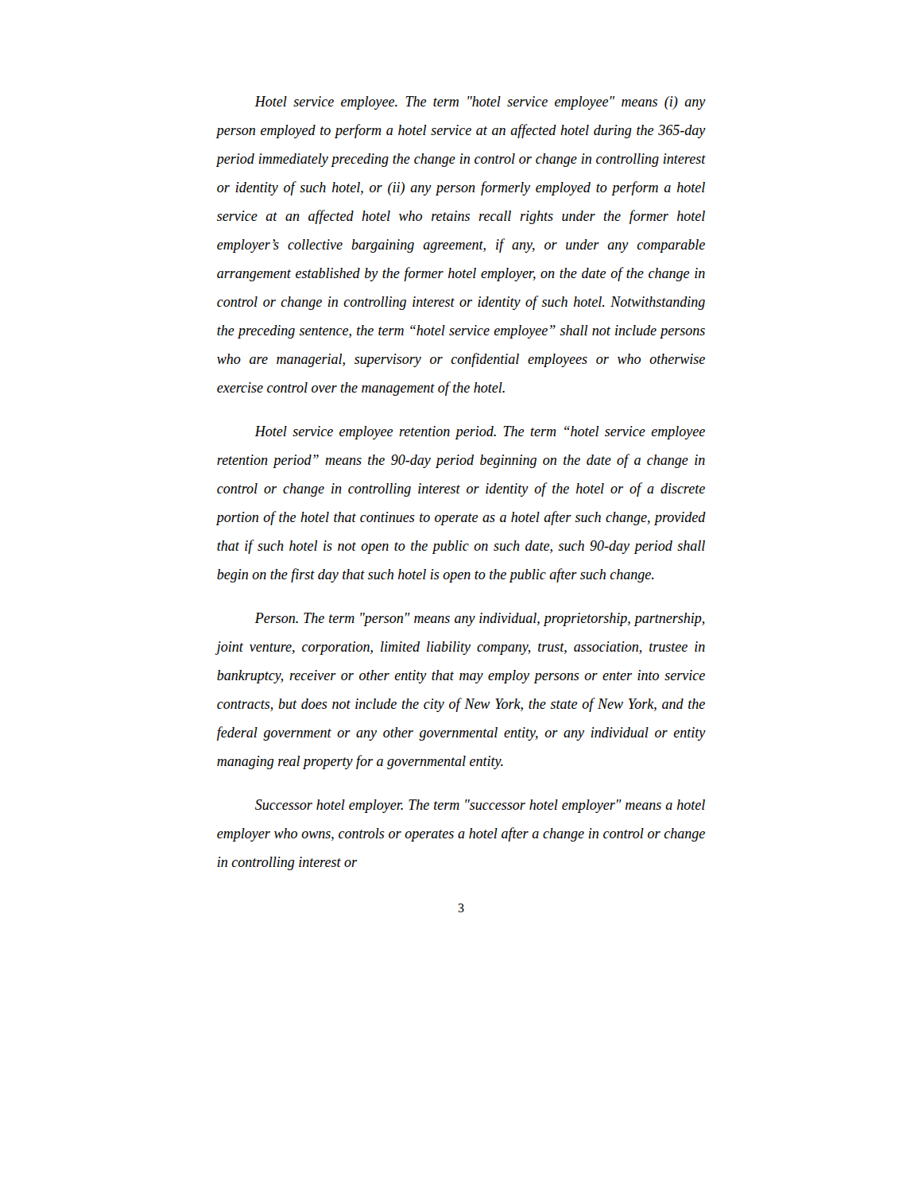Hotel service employee. The term "hotel service employee" means (i) any person employed to perform a hotel service at an affected hotel during the 365-day period immediately preceding the change in control or change in controlling interest or identity of such hotel, or (ii) any person formerly employed to perform a hotel service at an affected hotel who retains recall rights under the former hotel employer’s collective bargaining agreement, if any, or under any comparable arrangement established by the former hotel employer, on the date of the change in control or change in controlling interest or identity of such hotel. Notwithstanding the preceding sentence, the term “hotel service employee” shall not include persons who are managerial, supervisory or confidential employees or who otherwise exercise control over the management of the hotel.
Hotel service employee retention period. The term “hotel service employee retention period” means the 90-day period beginning on the date of a change in control or change in controlling interest or identity of the hotel or of a discrete portion of the hotel that continues to operate as a hotel after such change, provided that if such hotel is not open to the public on such date, such 90-day period shall begin on the first day that such hotel is open to the public after such change.
Person. The term "person" means any individual, proprietorship, partnership, joint venture, corporation, limited liability company, trust, association, trustee in bankruptcy, receiver or other entity that may employ persons or enter into service contracts, but does not include the city of New York, the state of New York, and the federal government or any other governmental entity, or any individual or entity managing real property for a governmental entity.
Successor hotel employer. The term "successor hotel employer" means a hotel employer who owns, controls or operates a hotel after a change in control or change in controlling interest or
3